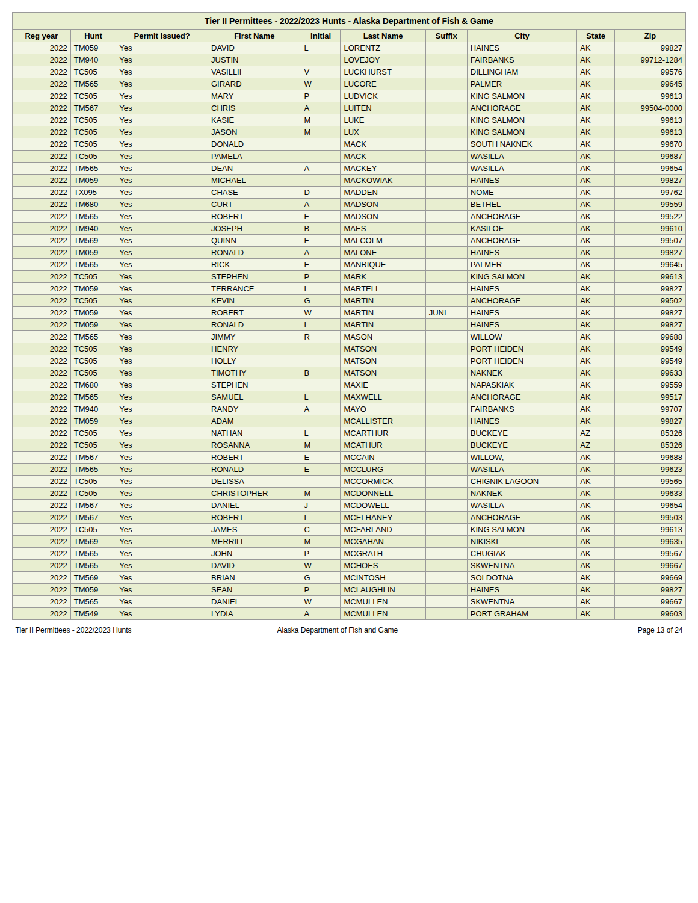Tier II Permittees - 2022/2023 Hunts - Alaska Department of Fish & Game
| Reg year | Hunt | Permit Issued? | First Name | Initial | Last Name | Suffix | City | State | Zip |
| --- | --- | --- | --- | --- | --- | --- | --- | --- | --- |
| 2022 | TM059 | Yes | DAVID | L | LORENTZ | | HAINES | AK | 99827 |
| 2022 | TM940 | Yes | JUSTIN | | LOVEJOY | | FAIRBANKS | AK | 99712-1284 |
| 2022 | TC505 | Yes | VASILLII | V | LUCKHURST | | DILLINGHAM | AK | 99576 |
| 2022 | TM565 | Yes | GIRARD | W | LUCORE | | PALMER | AK | 99645 |
| 2022 | TC505 | Yes | MARY | P | LUDVICK | | KING SALMON | AK | 99613 |
| 2022 | TM567 | Yes | CHRIS | A | LUITEN | | ANCHORAGE | AK | 99504-0000 |
| 2022 | TC505 | Yes | KASIE | M | LUKE | | KING SALMON | AK | 99613 |
| 2022 | TC505 | Yes | JASON | M | LUX | | KING SALMON | AK | 99613 |
| 2022 | TC505 | Yes | DONALD | | MACK | | SOUTH NAKNEK | AK | 99670 |
| 2022 | TC505 | Yes | PAMELA | | MACK | | WASILLA | AK | 99687 |
| 2022 | TM565 | Yes | DEAN | A | MACKEY | | WASILLA | AK | 99654 |
| 2022 | TM059 | Yes | MICHAEL | | MACKOWIAK | | HAINES | AK | 99827 |
| 2022 | TX095 | Yes | CHASE | D | MADDEN | | NOME | AK | 99762 |
| 2022 | TM680 | Yes | CURT | A | MADSON | | BETHEL | AK | 99559 |
| 2022 | TM565 | Yes | ROBERT | F | MADSON | | ANCHORAGE | AK | 99522 |
| 2022 | TM940 | Yes | JOSEPH | B | MAES | | KASILOF | AK | 99610 |
| 2022 | TM569 | Yes | QUINN | F | MALCOLM | | ANCHORAGE | AK | 99507 |
| 2022 | TM059 | Yes | RONALD | A | MALONE | | HAINES | AK | 99827 |
| 2022 | TM565 | Yes | RICK | E | MANRIQUE | | PALMER | AK | 99645 |
| 2022 | TC505 | Yes | STEPHEN | P | MARK | | KING SALMON | AK | 99613 |
| 2022 | TM059 | Yes | TERRANCE | L | MARTELL | | HAINES | AK | 99827 |
| 2022 | TC505 | Yes | KEVIN | G | MARTIN | | ANCHORAGE | AK | 99502 |
| 2022 | TM059 | Yes | ROBERT | W | MARTIN | JUNI | HAINES | AK | 99827 |
| 2022 | TM059 | Yes | RONALD | L | MARTIN | | HAINES | AK | 99827 |
| 2022 | TM565 | Yes | JIMMY | R | MASON | | WILLOW | AK | 99688 |
| 2022 | TC505 | Yes | HENRY | | MATSON | | PORT HEIDEN | AK | 99549 |
| 2022 | TC505 | Yes | HOLLY | | MATSON | | PORT HEIDEN | AK | 99549 |
| 2022 | TC505 | Yes | TIMOTHY | B | MATSON | | NAKNEK | AK | 99633 |
| 2022 | TM680 | Yes | STEPHEN | | MAXIE | | NAPASKIAK | AK | 99559 |
| 2022 | TM565 | Yes | SAMUEL | L | MAXWELL | | ANCHORAGE | AK | 99517 |
| 2022 | TM940 | Yes | RANDY | A | MAYO | | FAIRBANKS | AK | 99707 |
| 2022 | TM059 | Yes | ADAM | | MCALLISTER | | HAINES | AK | 99827 |
| 2022 | TC505 | Yes | NATHAN | L | MCARTHUR | | BUCKEYE | AZ | 85326 |
| 2022 | TC505 | Yes | ROSANNA | M | MCATHUR | | BUCKEYE | AZ | 85326 |
| 2022 | TM567 | Yes | ROBERT | E | MCCAIN | | WILLOW, | AK | 99688 |
| 2022 | TM565 | Yes | RONALD | E | MCCLURG | | WASILLA | AK | 99623 |
| 2022 | TC505 | Yes | DELISSA | | MCCORMICK | | CHIGNIK LAGOON | AK | 99565 |
| 2022 | TC505 | Yes | CHRISTOPHER | M | MCDONNELL | | NAKNEK | AK | 99633 |
| 2022 | TM567 | Yes | DANIEL | J | MCDOWELL | | WASILLA | AK | 99654 |
| 2022 | TM567 | Yes | ROBERT | L | MCELHANEY | | ANCHORAGE | AK | 99503 |
| 2022 | TC505 | Yes | JAMES | C | MCFARLAND | | KING SALMON | AK | 99613 |
| 2022 | TM569 | Yes | MERRILL | M | MCGAHAN | | NIKISKI | AK | 99635 |
| 2022 | TM565 | Yes | JOHN | P | MCGRATH | | CHUGIAK | AK | 99567 |
| 2022 | TM565 | Yes | DAVID | W | MCHOES | | SKWENTNA | AK | 99667 |
| 2022 | TM569 | Yes | BRIAN | G | MCINTOSH | | SOLDOTNA | AK | 99669 |
| 2022 | TM059 | Yes | SEAN | P | MCLAUGHLIN | | HAINES | AK | 99827 |
| 2022 | TM565 | Yes | DANIEL | W | MCMULLEN | | SKWENTNA | AK | 99667 |
| 2022 | TM549 | Yes | LYDIA | A | MCMULLEN | | PORT GRAHAM | AK | 99603 |
| Tier II Permittees - 2022/2023 Hunts | Alaska Department of Fish and Game | Page 13 of 24 |